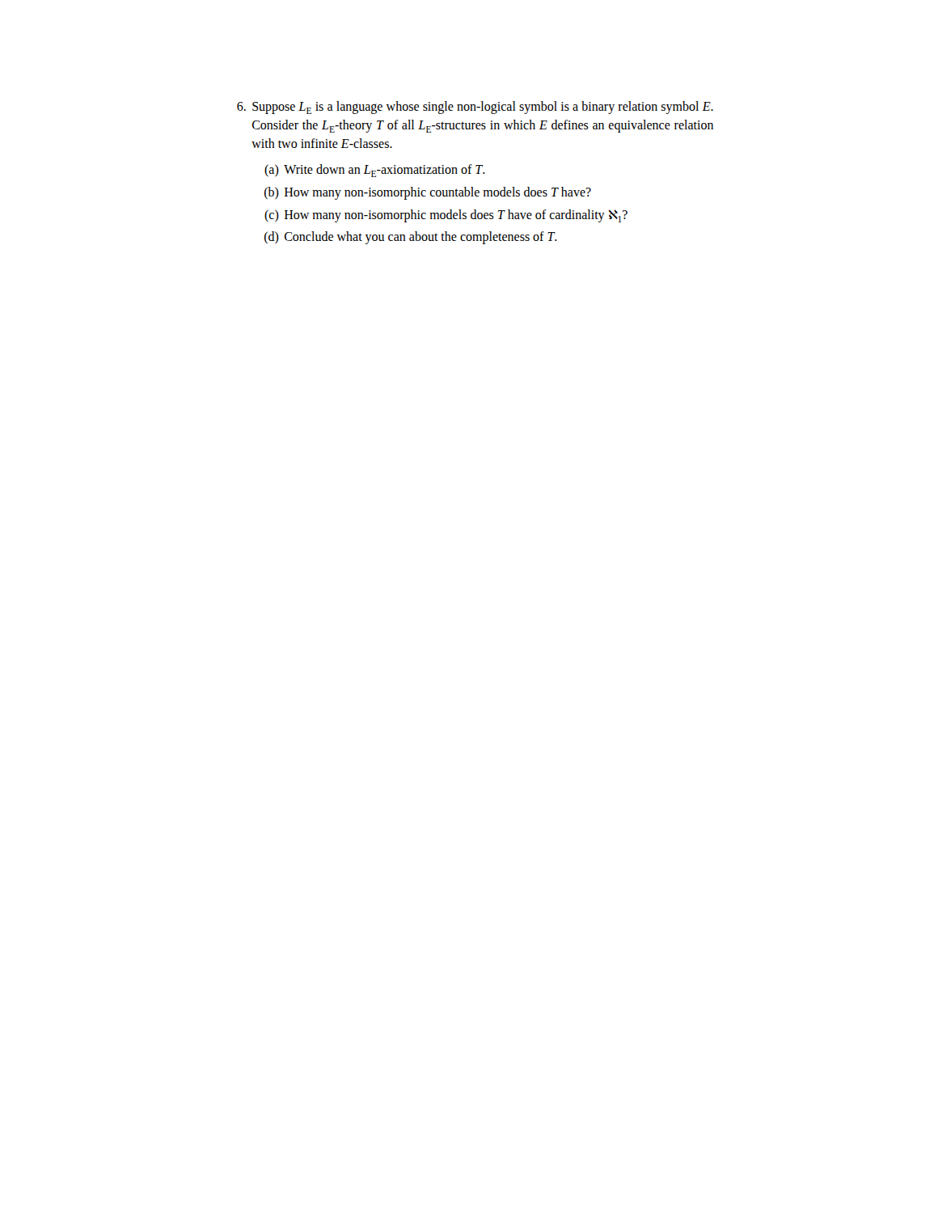6. Suppose LE is a language whose single non-logical symbol is a binary relation symbol E. Consider the LE-theory T of all LE-structures in which E defines an equivalence relation with two infinite E-classes.
(a) Write down an LE-axiomatization of T.
(b) How many non-isomorphic countable models does T have?
(c) How many non-isomorphic models does T have of cardinality ℵ1?
(d) Conclude what you can about the completeness of T.